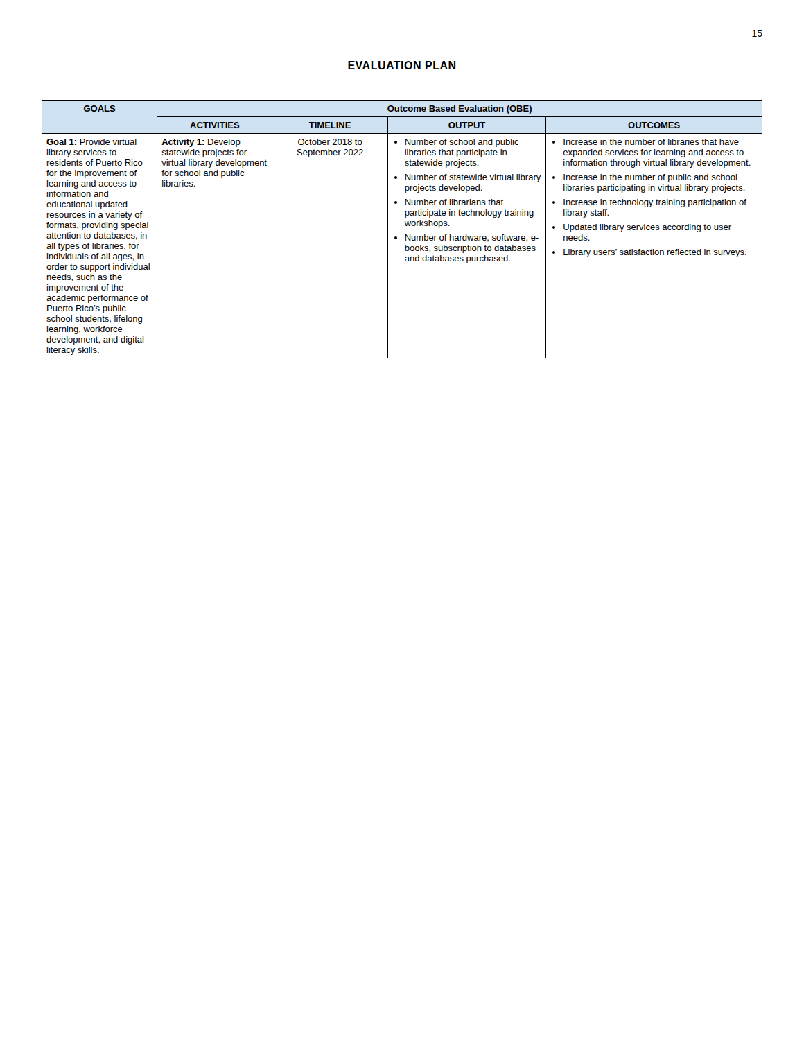15
EVALUATION PLAN
| GOALS | Outcome Based Evaluation (OBE) |
| --- | --- |
| ACTIVITIES | TIMELINE | OUTPUT | OUTCOMES |
| Goal 1: Provide virtual library services to residents of Puerto Rico for the improvement of learning and access to information and educational updated resources in a variety of formats, providing special attention to databases, in all types of libraries, for individuals of all ages, in order to support individual needs, such as the improvement of the academic performance of Puerto Rico’s public school students, lifelong learning, workforce development, and digital literacy skills. | Activity 1: Develop statewide projects for virtual library development for school and public libraries. | October 2018 to September 2022 | Number of school and public libraries that participate in statewide projects. Number of statewide virtual library projects developed. Number of librarians that participate in technology training workshops. Number of hardware, software, e-books, subscription to databases and databases purchased. | Increase in the number of libraries that have expanded services for learning and access to information through virtual library development. Increase in the number of public and school libraries participating in virtual library projects. Increase in technology training participation of library staff. Updated library services according to user needs. Library users’ satisfaction reflected in surveys. |